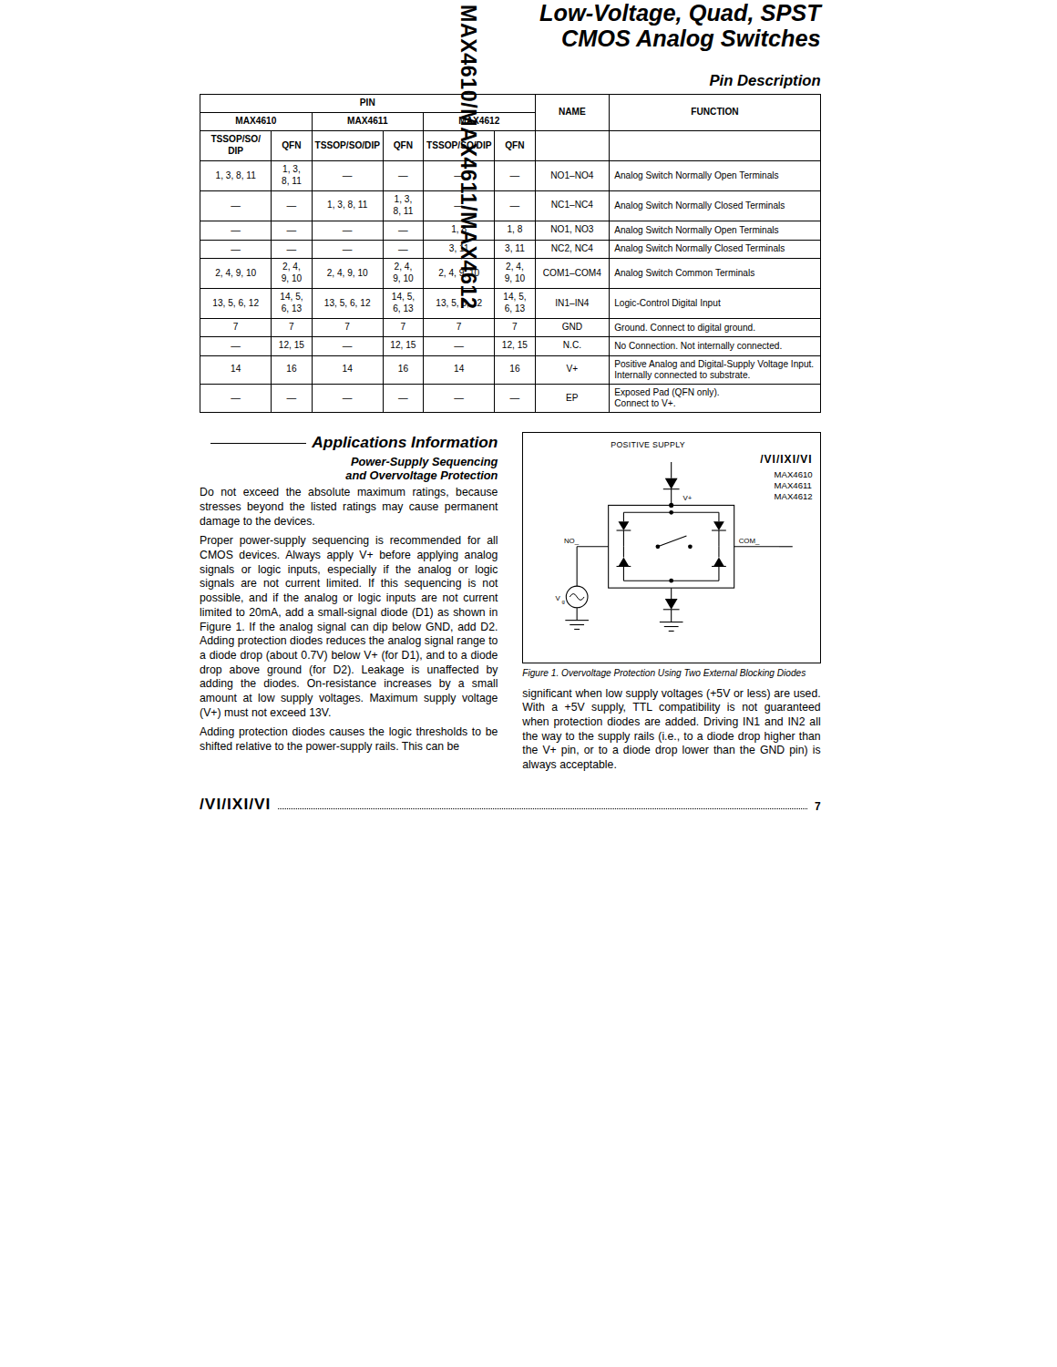MAX4610/MAX4611/MAX4612
Low-Voltage, Quad, SPST
CMOS Analog Switches
Pin Description
| PIN | NAME | FUNCTION |
| --- | --- | --- |
| MAX4610 | MAX4611 | MAX4612 |
| TSSOP/SO/ DIP | QFN | TSSOP/SO/DIP | QFN | TSSOP/SO/DIP | QFN | | |
| 1, 3, 8, 11 | 1, 3, 8, 11 | — | — | — | — | NO1–NO4 | Analog Switch Normally Open Terminals |
| — | — | 1, 3, 8, 11 | 1, 3, 8, 11 | — | — | NC1–NC4 | Analog Switch Normally Closed Terminals |
| — | — | — | — | 1, 8 | 1, 8 | NO1, NO3 | Analog Switch Normally Open Terminals |
| — | — | — | — | 3, 11 | 3, 11 | NC2, NC4 | Analog Switch Normally Closed Terminals |
| 2, 4, 9, 10 | 2, 4, 9, 10 | 2, 4, 9, 10 | 2, 4, 9, 10 | 2, 4, 9, 10 | 2, 4, 9, 10 | COM1–COM4 | Analog Switch Common Terminals |
| 13, 5, 6, 12 | 14, 5, 6, 13 | 13, 5, 6, 12 | 14, 5, 6, 13 | 13, 5, 6, 12 | 14, 5, 6, 13 | IN1–IN4 | Logic-Control Digital Input |
| 7 | 7 | 7 | 7 | 7 | 7 | GND | Ground. Connect to digital ground. |
| — | 12, 15 | — | 12, 15 | — | 12, 15 | N.C. | No Connection. Not internally connected. |
| 14 | 16 | 14 | 16 | 14 | 16 | V+ | Positive Analog and Digital-Supply Voltage Input. Internally connected to substrate. |
| — | — | — | — | — | — | EP | Exposed Pad (QFN only). Connect to V+. |
Applications Information
Power-Supply Sequencing
and Overvoltage Protection
Do not exceed the absolute maximum ratings, because stresses beyond the listed ratings may cause permanent damage to the devices.
Proper power-supply sequencing is recommended for all CMOS devices. Always apply V+ before applying analog signals or logic inputs, especially if the analog or logic signals are not current limited. If this sequencing is not possible, and if the analog or logic inputs are not current limited to 20mA, add a small-signal diode (D1) as shown in Figure 1. If the analog signal can dip below GND, add D2. Adding protection diodes reduces the analog signal range to a diode drop (about 0.7V) below V+ (for D1), and to a diode drop above ground (for D2). Leakage is unaffected by adding the diodes. On-resistance increases by a small amount at low supply voltages. Maximum supply voltage (V+) must not exceed 13V.
Adding protection diodes causes the logic thresholds to be shifted relative to the power-supply rails. This can be
V+ NO_ COM_ V g
POSITIVE SUPPLY
/VI/IXI/VI
MAX4610
MAX4611
MAX4612
Figure 1. Overvoltage Protection Using Two External Blocking Diodes
significant when low supply voltages (+5V or less) are used. With a +5V supply, TTL compatibility is not guaranteed when protection diodes are added. Driving IN1 and IN2 all the way to the supply rails (i.e., to a diode drop higher than the V+ pin, or to a diode drop lower than the GND pin) is always acceptable.
/VI/IXI/VI
7